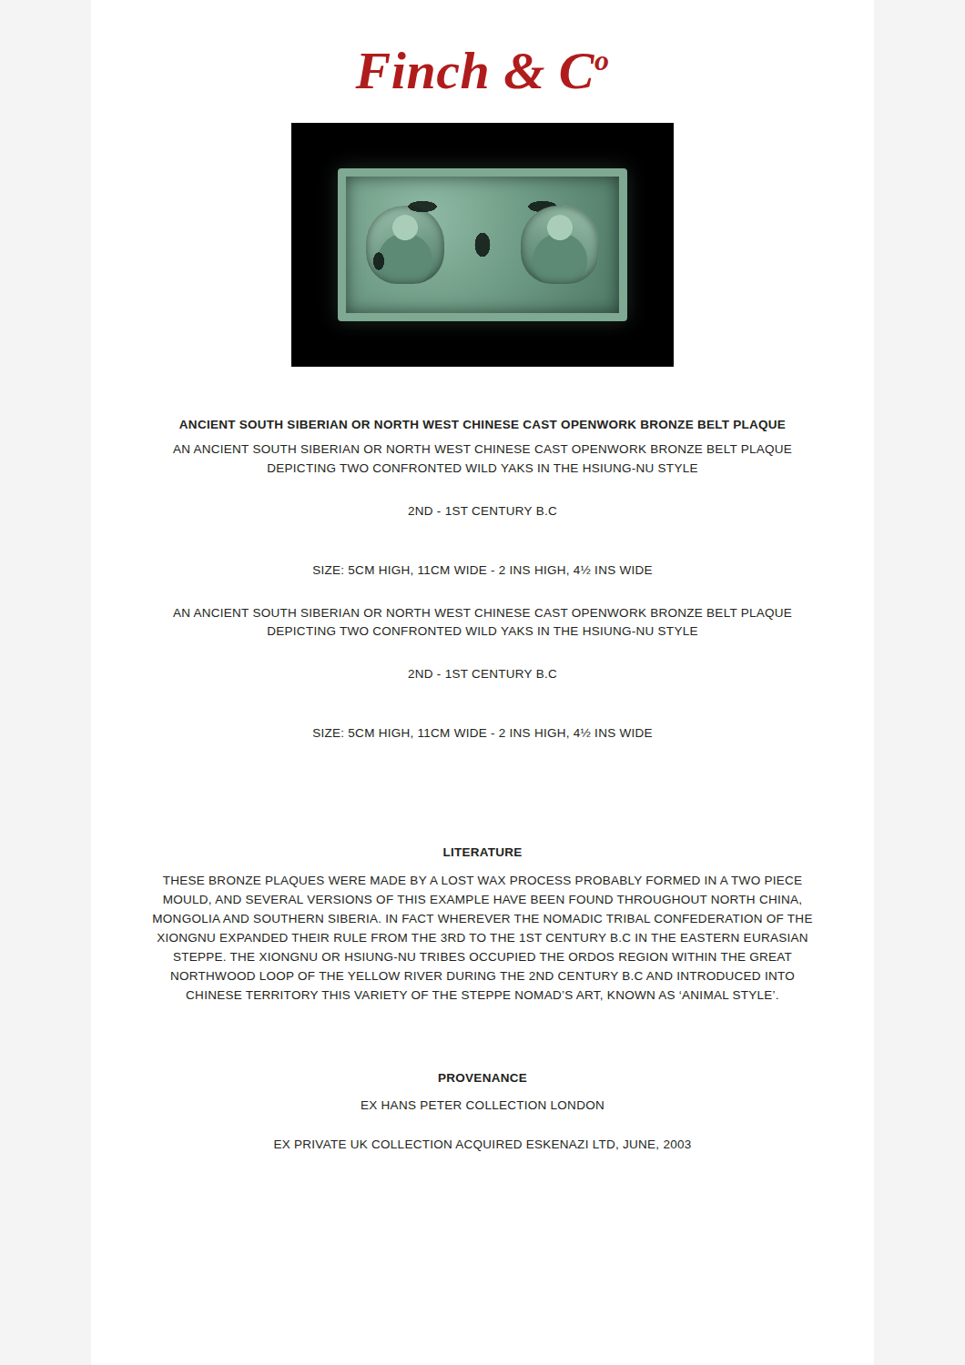Finch & Co
Cast openwork bronze belt plaque depicting two confronted wild yaks.
Ancient South Siberian or North West Chinese Cast Openwork Bronze Belt Plaque
An ancient South Siberian or North West Chinese cast openwork bronze belt plaque depicting two confronted wild yaks in the Hsiung-Nu style
2nd - 1st Century B.C
Size: 5cm high, 11cm wide - 2 ins high, 4½ ins wide
An ancient South Siberian or North West Chinese cast openwork bronze belt plaque depicting two confronted wild yaks in the Hsiung-Nu style
2nd - 1st Century B.C
Size: 5cm high, 11cm wide - 2 ins high, 4½ ins wide
Literature
These bronze plaques were made by a lost wax process probably formed in a two piece mould, and several versions of this example have been found throughout North China, Mongolia and Southern Siberia. In fact wherever the nomadic tribal confederation of the Xiongnu expanded their rule from the 3rd to the 1st Century B.C in the Eastern Eurasian Steppe. The Xiongnu or Hsiung-Nu tribes occupied the Ordos region within the great northwood loop of the Yellow River during the 2nd Century B.C and introduced into Chinese territory this variety of the Steppe Nomad’s art, known as ‘Animal Style’.
Provenance
Ex Hans Peter Collection London
Ex private UK collection acquired Eskenazi Ltd, June, 2003